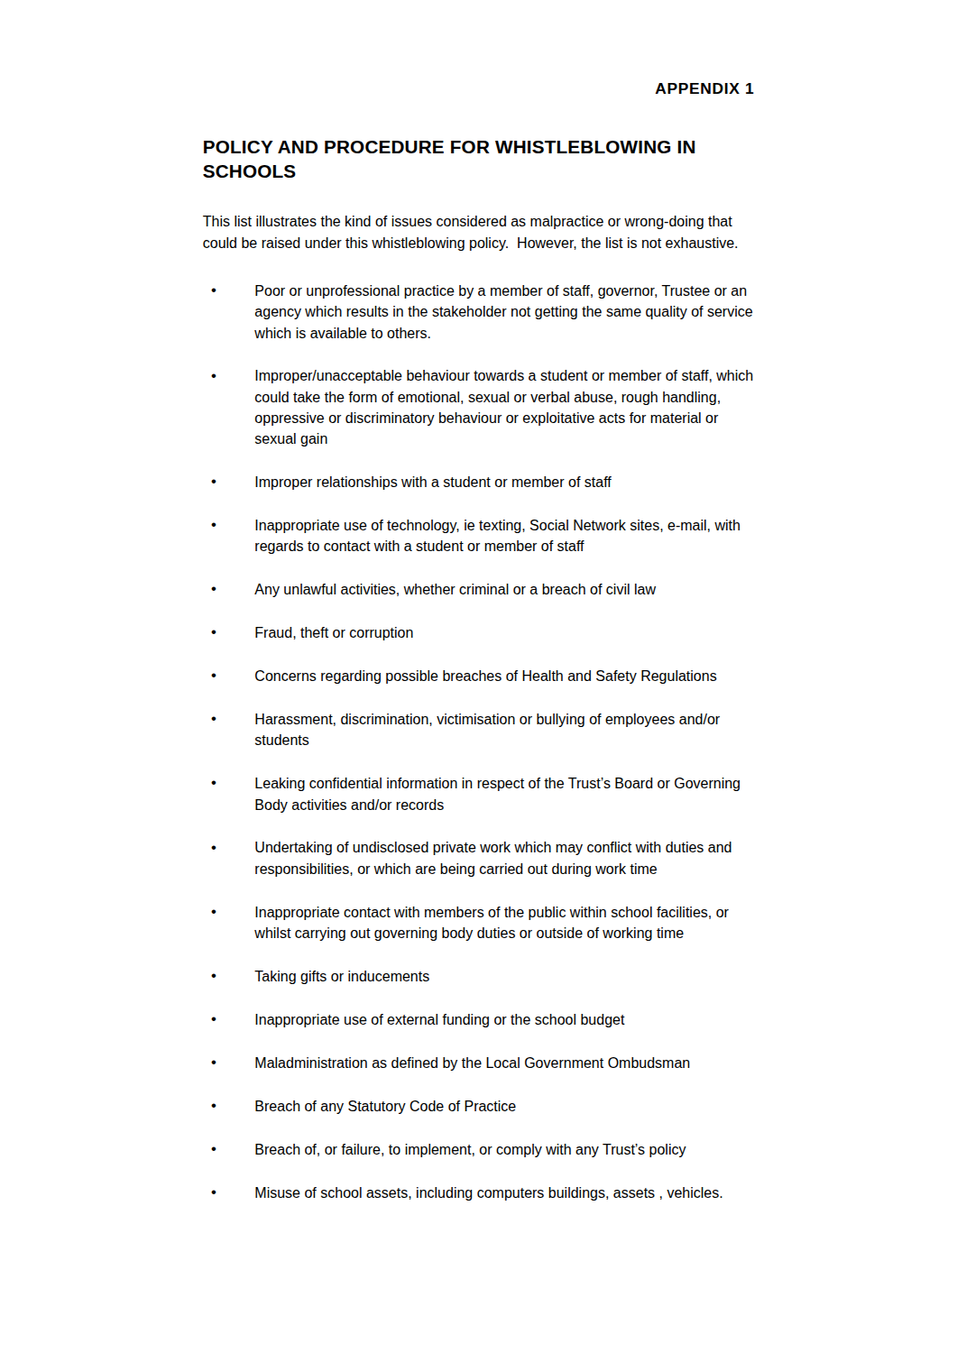APPENDIX 1
POLICY AND PROCEDURE FOR WHISTLEBLOWING IN SCHOOLS
This list illustrates the kind of issues considered as malpractice or wrong-doing that could be raised under this whistleblowing policy. However, the list is not exhaustive.
Poor or unprofessional practice by a member of staff, governor, Trustee or an agency which results in the stakeholder not getting the same quality of service which is available to others.
Improper/unacceptable behaviour towards a student or member of staff, which could take the form of emotional, sexual or verbal abuse, rough handling, oppressive or discriminatory behaviour or exploitative acts for material or sexual gain
Improper relationships with a student or member of staff
Inappropriate use of technology, ie texting, Social Network sites, e-mail, with regards to contact with a student or member of staff
Any unlawful activities, whether criminal or a breach of civil law
Fraud, theft or corruption
Concerns regarding possible breaches of Health and Safety Regulations
Harassment, discrimination, victimisation or bullying of employees and/or students
Leaking confidential information in respect of the Trust’s Board or Governing Body activities and/or records
Undertaking of undisclosed private work which may conflict with duties and responsibilities, or which are being carried out during work time
Inappropriate contact with members of the public within school facilities, or whilst carrying out governing body duties or outside of working time
Taking gifts or inducements
Inappropriate use of external funding or the school budget
Maladministration as defined by the Local Government Ombudsman
Breach of any Statutory Code of Practice
Breach of, or failure, to implement, or comply with any Trust’s policy
Misuse of school assets, including computers buildings, assets , vehicles.